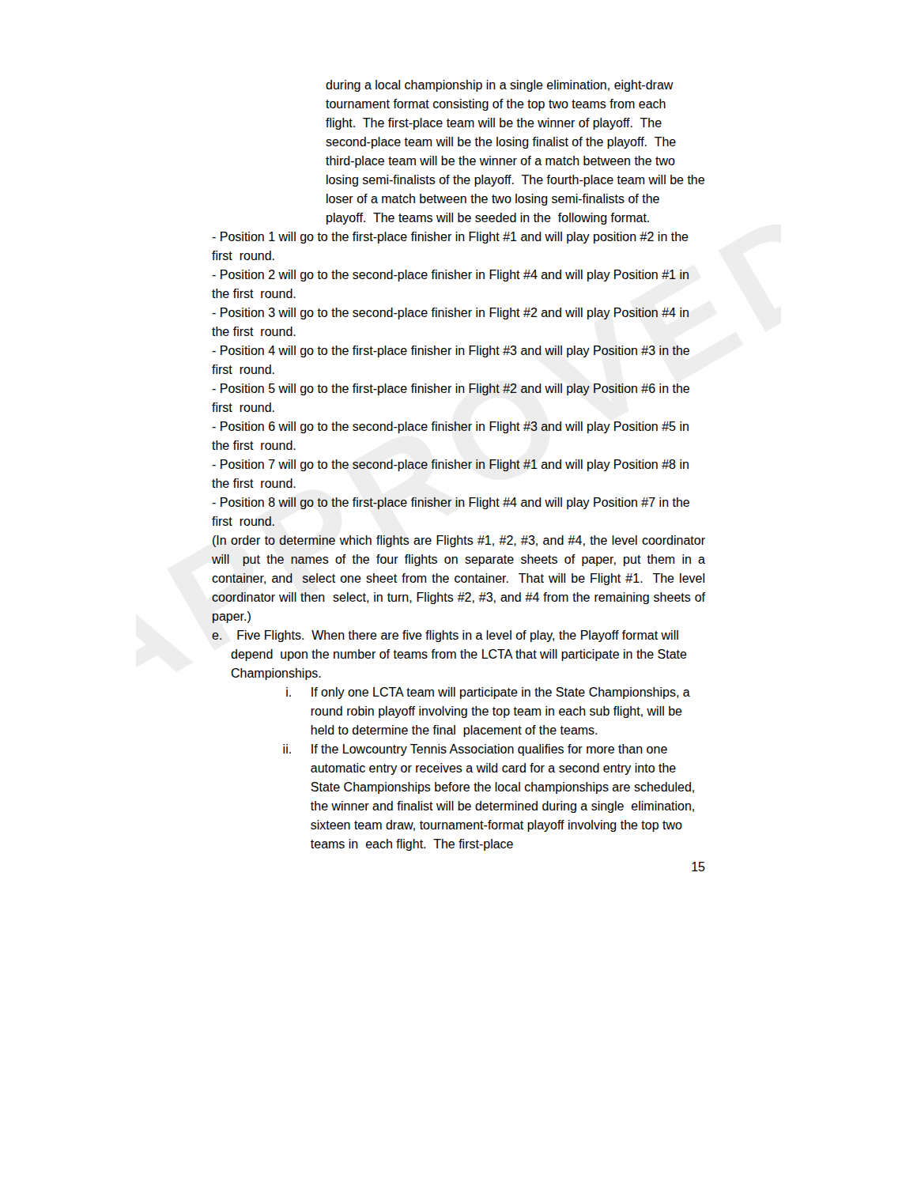APPROVED
during a local championship in a single elimination, eight-draw tournament format consisting of the top two teams from each flight. The first-place team will be the winner of playoff. The second-place team will be the losing finalist of the playoff. The third-place team will be the winner of a match between the two losing semi-finalists of the playoff. The fourth-place team will be the loser of a match between the two losing semi-finalists of the playoff. The teams will be seeded in the following format.
- Position 1 will go to the first-place finisher in Flight #1 and will play position #2 in the first round.
- Position 2 will go to the second-place finisher in Flight #4 and will play Position #1 in the first round.
- Position 3 will go to the second-place finisher in Flight #2 and will play Position #4 in the first round.
- Position 4 will go to the first-place finisher in Flight #3 and will play Position #3 in the first round.
- Position 5 will go to the first-place finisher in Flight #2 and will play Position #6 in the first round.
- Position 6 will go to the second-place finisher in Flight #3 and will play Position #5 in the first round.
- Position 7 will go to the second-place finisher in Flight #1 and will play Position #8 in the first round.
- Position 8 will go to the first-place finisher in Flight #4 and will play Position #7 in the first round.
(In order to determine which flights are Flights #1, #2, #3, and #4, the level coordinator will put the names of the four flights on separate sheets of paper, put them in a container, and select one sheet from the container. That will be Flight #1. The level coordinator will then select, in turn, Flights #2, #3, and #4 from the remaining sheets of paper.)
e. Five Flights. When there are five flights in a level of play, the Playoff format will depend upon the number of teams from the LCTA that will participate in the State Championships.
If only one LCTA team will participate in the State Championships, a round robin playoff involving the top team in each sub flight, will be held to determine the final placement of the teams.
If the Lowcountry Tennis Association qualifies for more than one automatic entry or receives a wild card for a second entry into the State Championships before the local championships are scheduled, the winner and finalist will be determined during a single elimination, sixteen team draw, tournament-format playoff involving the top two teams in each flight. The first-place
15